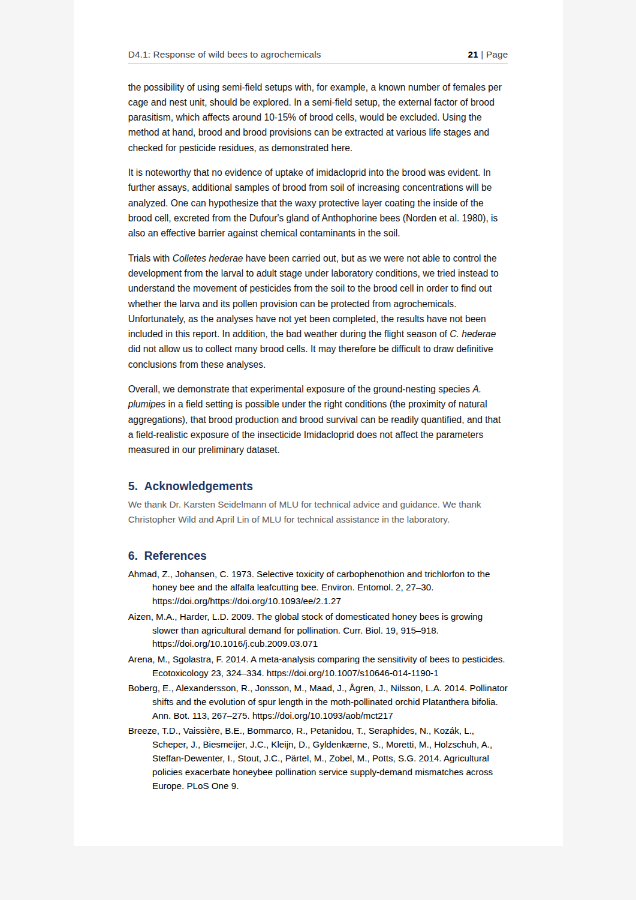D4.1: Response of wild bees to agrochemicals
21 | Page
the possibility of using semi-field setups with, for example, a known number of females per cage and nest unit, should be explored. In a semi-field setup, the external factor of brood parasitism, which affects around 10-15% of brood cells, would be excluded. Using the method at hand, brood and brood provisions can be extracted at various life stages and checked for pesticide residues, as demonstrated here.
It is noteworthy that no evidence of uptake of imidacloprid into the brood was evident. In further assays, additional samples of brood from soil of increasing concentrations will be analyzed. One can hypothesize that the waxy protective layer coating the inside of the brood cell, excreted from the Dufour's gland of Anthophorine bees (Norden et al. 1980), is also an effective barrier against chemical contaminants in the soil.
Trials with Colletes hederae have been carried out, but as we were not able to control the development from the larval to adult stage under laboratory conditions, we tried instead to understand the movement of pesticides from the soil to the brood cell in order to find out whether the larva and its pollen provision can be protected from agrochemicals. Unfortunately, as the analyses have not yet been completed, the results have not been included in this report. In addition, the bad weather during the flight season of C. hederae did not allow us to collect many brood cells. It may therefore be difficult to draw definitive conclusions from these analyses.
Overall, we demonstrate that experimental exposure of the ground-nesting species A. plumipes in a field setting is possible under the right conditions (the proximity of natural aggregations), that brood production and brood survival can be readily quantified, and that a field-realistic exposure of the insecticide Imidacloprid does not affect the parameters measured in our preliminary dataset.
5. Acknowledgements
We thank Dr. Karsten Seidelmann of MLU for technical advice and guidance. We thank Christopher Wild and April Lin of MLU for technical assistance in the laboratory.
6. References
Ahmad, Z., Johansen, C. 1973. Selective toxicity of carbophenothion and trichlorfon to the honey bee and the alfalfa leafcutting bee. Environ. Entomol. 2, 27–30. https://doi.org/https://doi.org/10.1093/ee/2.1.27
Aizen, M.A., Harder, L.D. 2009. The global stock of domesticated honey bees is growing slower than agricultural demand for pollination. Curr. Biol. 19, 915–918. https://doi.org/10.1016/j.cub.2009.03.071
Arena, M., Sgolastra, F. 2014. A meta-analysis comparing the sensitivity of bees to pesticides. Ecotoxicology 23, 324–334. https://doi.org/10.1007/s10646-014-1190-1
Boberg, E., Alexandersson, R., Jonsson, M., Maad, J., Ågren, J., Nilsson, L.A. 2014. Pollinator shifts and the evolution of spur length in the moth-pollinated orchid Platanthera bifolia. Ann. Bot. 113, 267–275. https://doi.org/10.1093/aob/mct217
Breeze, T.D., Vaissière, B.E., Bommarco, R., Petanidou, T., Seraphides, N., Kozák, L., Scheper, J., Biesmeijer, J.C., Kleijn, D., Gyldenkærne, S., Moretti, M., Holzschuh, A., Steffan-Dewenter, I., Stout, J.C., Pärtel, M., Zobel, M., Potts, S.G. 2014. Agricultural policies exacerbate honeybee pollination service supply-demand mismatches across Europe. PLoS One 9.